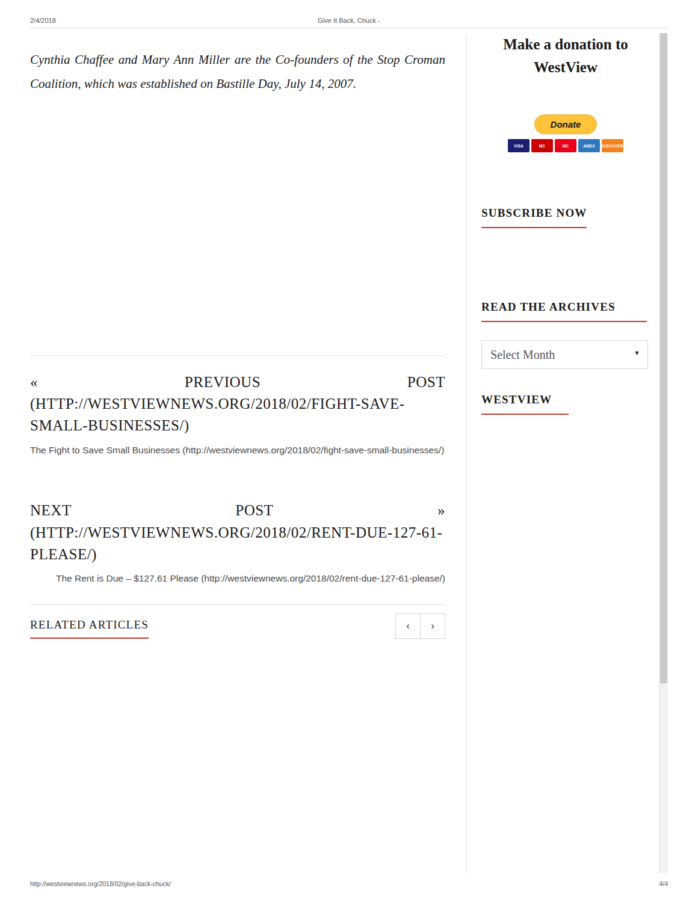2/4/2018 Give It Back, Chuck -
Cynthia Chaffee and Mary Ann Miller are the Co-founders of the Stop Croman Coalition, which was established on Bastille Day, July 14, 2007.
«PREVIOUS POST (HTTP://WESTVIEWNEWS.ORG/2018/02/FIGHT-SAVE-SMALL-BUSINESSES/)
The Fight to Save Small Businesses (http://westviewnews.org/2018/02/fight-save-small-businesses/)
NEXT POST» (HTTP://WESTVIEWNEWS.ORG/2018/02/RENT-DUE-127-61-PLEASE/)
The Rent is Due – $127.61 Please (http://westviewnews.org/2018/02/rent-due-127-61-please/)
RELATED ARTICLES ‹›
Make a donation to
WestView
Donate
VISA MC MC AMEX DISCOVER
SUBSCRIBE NOW
READ THE ARCHIVES
Select Month ▼
WESTVIEW
http://westviewnews.org/2018/02/give-back-chuck/ 4/4